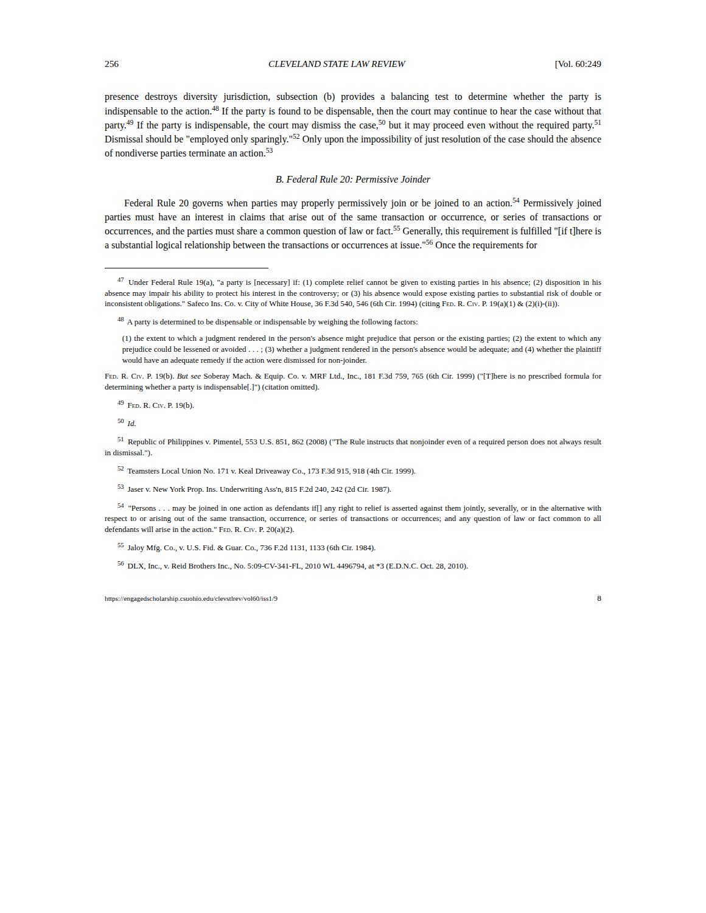256 CLEVELAND STATE LAW REVIEW [Vol. 60:249
presence destroys diversity jurisdiction, subsection (b) provides a balancing test to determine whether the party is indispensable to the action.48 If the party is found to be dispensable, then the court may continue to hear the case without that party.49 If the party is indispensable, the court may dismiss the case,50 but it may proceed even without the required party.51 Dismissal should be "employed only sparingly."52 Only upon the impossibility of just resolution of the case should the absence of nondiverse parties terminate an action.53
B. Federal Rule 20: Permissive Joinder
Federal Rule 20 governs when parties may properly permissively join or be joined to an action.54 Permissively joined parties must have an interest in claims that arise out of the same transaction or occurrence, or series of transactions or occurrences, and the parties must share a common question of law or fact.55 Generally, this requirement is fulfilled "[if t]here is a substantial logical relationship between the transactions or occurrences at issue."56 Once the requirements for
47 Under Federal Rule 19(a), "a party is [necessary] if: (1) complete relief cannot be given to existing parties in his absence; (2) disposition in his absence may impair his ability to protect his interest in the controversy; or (3) his absence would expose existing parties to substantial risk of double or inconsistent obligations." Safeco Ins. Co. v. City of White House, 36 F.3d 540, 546 (6th Cir. 1994) (citing Fed. R. Civ. P. 19(a)(1) & (2)(i)-(ii)).
48 A party is determined to be dispensable or indispensable by weighing the following factors:
(1) the extent to which a judgment rendered in the person's absence might prejudice that person or the existing parties; (2) the extent to which any prejudice could be lessened or avoided . . . ; (3) whether a judgment rendered in the person's absence would be adequate; and (4) whether the plaintiff would have an adequate remedy if the action were dismissed for non-joinder.
Fed. R. Civ. P. 19(b). But see Soberay Mach. & Equip. Co. v. MRF Ltd., Inc., 181 F.3d 759, 765 (6th Cir. 1999) ("[T]here is no prescribed formula for determining whether a party is indispensable[.]") (citation omitted).
49 Fed. R. Civ. P. 19(b).
50 Id.
51 Republic of Philippines v. Pimentel, 553 U.S. 851, 862 (2008) ("The Rule instructs that nonjoinder even of a required person does not always result in dismissal.").
52 Teamsters Local Union No. 171 v. Keal Driveaway Co., 173 F.3d 915, 918 (4th Cir. 1999).
53 Jaser v. New York Prop. Ins. Underwriting Ass'n, 815 F.2d 240, 242 (2d Cir. 1987).
54 "Persons . . . may be joined in one action as defendants if[] any right to relief is asserted against them jointly, severally, or in the alternative with respect to or arising out of the same transaction, occurrence, or series of transactions or occurrences; and any question of law or fact common to all defendants will arise in the action." Fed. R. Civ. P. 20(a)(2).
55 Jaloy Mfg. Co., v. U.S. Fid. & Guar. Co., 736 F.2d 1131, 1133 (6th Cir. 1984).
56 DLX, Inc., v. Reid Brothers Inc., No. 5:09-CV-341-FL, 2010 WL 4496794, at *3 (E.D.N.C. Oct. 28, 2010).
https://engagedscholarship.csuohio.edu/clevstlrev/vol60/iss1/9 8